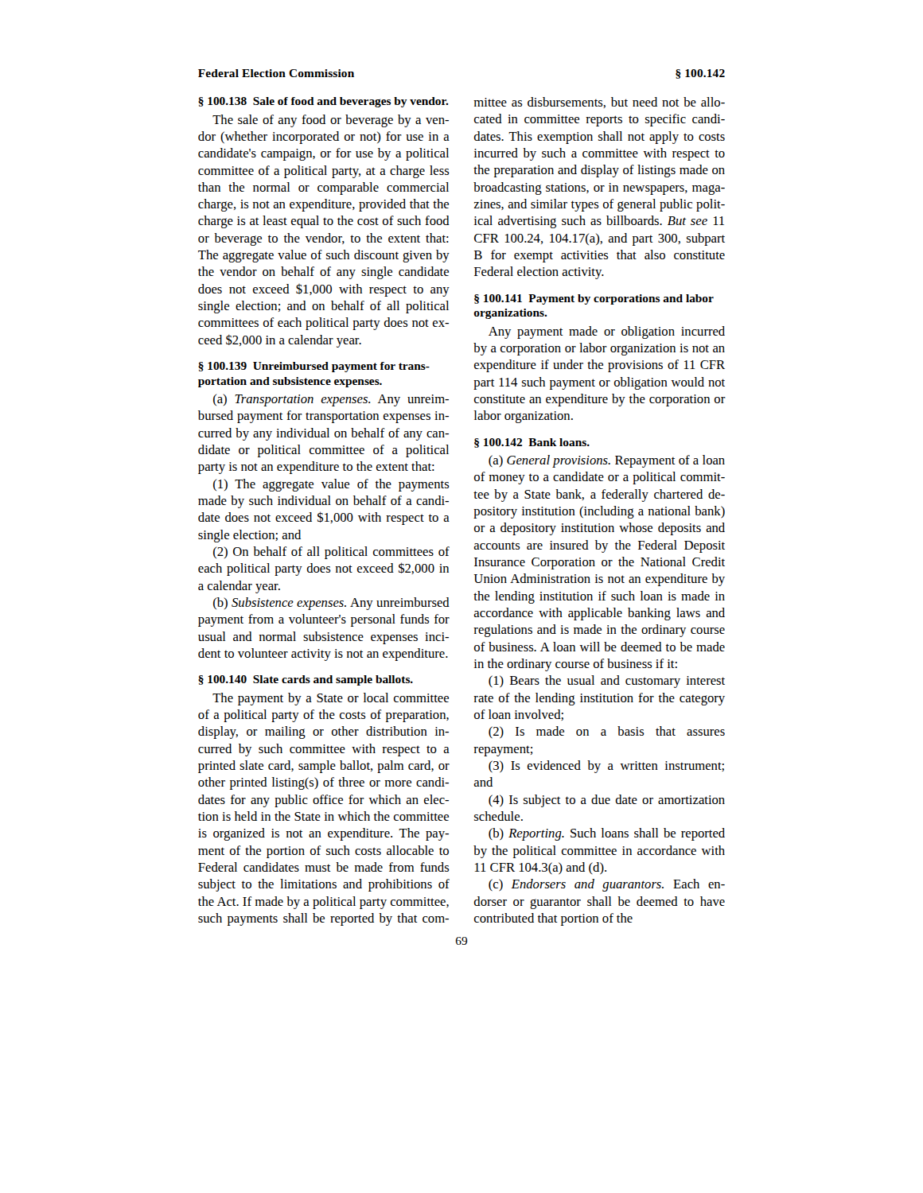Federal Election Commission § 100.142
§ 100.138 Sale of food and beverages by vendor.
The sale of any food or beverage by a vendor (whether incorporated or not) for use in a candidate's campaign, or for use by a political committee of a political party, at a charge less than the normal or comparable commercial charge, is not an expenditure, provided that the charge is at least equal to the cost of such food or beverage to the vendor, to the extent that: The aggregate value of such discount given by the vendor on behalf of any single candidate does not exceed $1,000 with respect to any single election; and on behalf of all political committees of each political party does not exceed $2,000 in a calendar year.
§ 100.139 Unreimbursed payment for transportation and subsistence expenses.
(a) Transportation expenses. Any unreimbursed payment for transportation expenses incurred by any individual on behalf of any candidate or political committee of a political party is not an expenditure to the extent that:
(1) The aggregate value of the payments made by such individual on behalf of a candidate does not exceed $1,000 with respect to a single election; and
(2) On behalf of all political committees of each political party does not exceed $2,000 in a calendar year.
(b) Subsistence expenses. Any unreimbursed payment from a volunteer's personal funds for usual and normal subsistence expenses incident to volunteer activity is not an expenditure.
§ 100.140 Slate cards and sample ballots.
The payment by a State or local committee of a political party of the costs of preparation, display, or mailing or other distribution incurred by such committee with respect to a printed slate card, sample ballot, palm card, or other printed listing(s) of three or more candidates for any public office for which an election is held in the State in which the committee is organized is not an expenditure. The payment of the portion of such costs allocable to Federal candidates must be made from funds subject to the limitations and prohibitions of the Act. If made by a political party committee, such payments shall be reported by that committee as disbursements, but need not be allocated in committee reports to specific candidates. This exemption shall not apply to costs incurred by such a committee with respect to the preparation and display of listings made on broadcasting stations, or in newspapers, magazines, and similar types of general public political advertising such as billboards. But see 11 CFR 100.24, 104.17(a), and part 300, subpart B for exempt activities that also constitute Federal election activity.
§ 100.141 Payment by corporations and labor organizations.
Any payment made or obligation incurred by a corporation or labor organization is not an expenditure if under the provisions of 11 CFR part 114 such payment or obligation would not constitute an expenditure by the corporation or labor organization.
§ 100.142 Bank loans.
(a) General provisions. Repayment of a loan of money to a candidate or a political committee by a State bank, a federally chartered depository institution (including a national bank) or a depository institution whose deposits and accounts are insured by the Federal Deposit Insurance Corporation or the National Credit Union Administration is not an expenditure by the lending institution if such loan is made in accordance with applicable banking laws and regulations and is made in the ordinary course of business. A loan will be deemed to be made in the ordinary course of business if it:
(1) Bears the usual and customary interest rate of the lending institution for the category of loan involved;
(2) Is made on a basis that assures repayment;
(3) Is evidenced by a written instrument; and
(4) Is subject to a due date or amortization schedule.
(b) Reporting. Such loans shall be reported by the political committee in accordance with 11 CFR 104.3(a) and (d).
(c) Endorsers and guarantors. Each endorser or guarantor shall be deemed to have contributed that portion of the
69